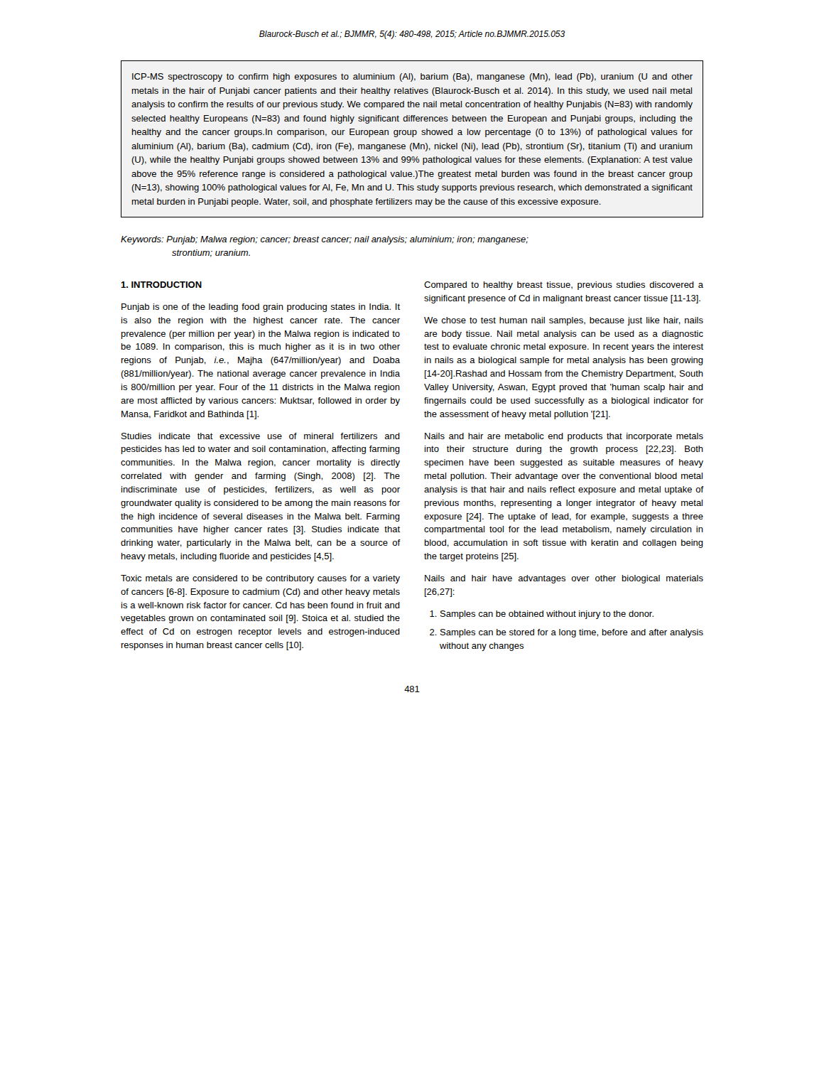Blaurock-Busch et al.; BJMMR, 5(4): 480-498, 2015; Article no.BJMMR.2015.053
ICP-MS spectroscopy to confirm high exposures to aluminium (Al), barium (Ba), manganese (Mn), lead (Pb), uranium (U and other metals in the hair of Punjabi cancer patients and their healthy relatives (Blaurock-Busch et al. 2014). In this study, we used nail metal analysis to confirm the results of our previous study. We compared the nail metal concentration of healthy Punjabis (N=83) with randomly selected healthy Europeans (N=83) and found highly significant differences between the European and Punjabi groups, including the healthy and the cancer groups.In comparison, our European group showed a low percentage (0 to 13%) of pathological values for aluminium (Al), barium (Ba), cadmium (Cd), iron (Fe), manganese (Mn), nickel (Ni), lead (Pb), strontium (Sr), titanium (Ti) and uranium (U), while the healthy Punjabi groups showed between 13% and 99% pathological values for these elements. (Explanation: A test value above the 95% reference range is considered a pathological value.)The greatest metal burden was found in the breast cancer group (N=13), showing 100% pathological values for Al, Fe, Mn and U. This study supports previous research, which demonstrated a significant metal burden in Punjabi people. Water, soil, and phosphate fertilizers may be the cause of this excessive exposure.
Keywords: Punjab; Malwa region; cancer; breast cancer; nail analysis; aluminium; iron; manganese; strontium; uranium.
1. INTRODUCTION
Punjab is one of the leading food grain producing states in India. It is also the region with the highest cancer rate. The cancer prevalence (per million per year) in the Malwa region is indicated to be 1089. In comparison, this is much higher as it is in two other regions of Punjab, i.e., Majha (647/million/year) and Doaba (881/million/year). The national average cancer prevalence in India is 800/million per year. Four of the 11 districts in the Malwa region are most afflicted by various cancers: Muktsar, followed in order by Mansa, Faridkot and Bathinda [1].
Studies indicate that excessive use of mineral fertilizers and pesticides has led to water and soil contamination, affecting farming communities. In the Malwa region, cancer mortality is directly correlated with gender and farming (Singh, 2008) [2]. The indiscriminate use of pesticides, fertilizers, as well as poor groundwater quality is considered to be among the main reasons for the high incidence of several diseases in the Malwa belt. Farming communities have higher cancer rates [3]. Studies indicate that drinking water, particularly in the Malwa belt, can be a source of heavy metals, including fluoride and pesticides [4,5].
Toxic metals are considered to be contributory causes for a variety of cancers [6-8]. Exposure to cadmium (Cd) and other heavy metals is a well-known risk factor for cancer. Cd has been found in fruit and vegetables grown on contaminated soil [9]. Stoica et al. studied the effect of Cd on estrogen receptor levels and estrogen-induced responses in human breast cancer cells [10].
Compared to healthy breast tissue, previous studies discovered a significant presence of Cd in malignant breast cancer tissue [11-13].
We chose to test human nail samples, because just like hair, nails are body tissue. Nail metal analysis can be used as a diagnostic test to evaluate chronic metal exposure. In recent years the interest in nails as a biological sample for metal analysis has been growing [14-20].Rashad and Hossam from the Chemistry Department, South Valley University, Aswan, Egypt proved that 'human scalp hair and fingernails could be used successfully as a biological indicator for the assessment of heavy metal pollution '[21].
Nails and hair are metabolic end products that incorporate metals into their structure during the growth process [22,23]. Both specimen have been suggested as suitable measures of heavy metal pollution. Their advantage over the conventional blood metal analysis is that hair and nails reflect exposure and metal uptake of previous months, representing a longer integrator of heavy metal exposure [24]. The uptake of lead, for example, suggests a three compartmental tool for the lead metabolism, namely circulation in blood, accumulation in soft tissue with keratin and collagen being the target proteins [25].
Nails and hair have advantages over other biological materials [26,27]:
Samples can be obtained without injury to the donor.
Samples can be stored for a long time, before and after analysis without any changes
481